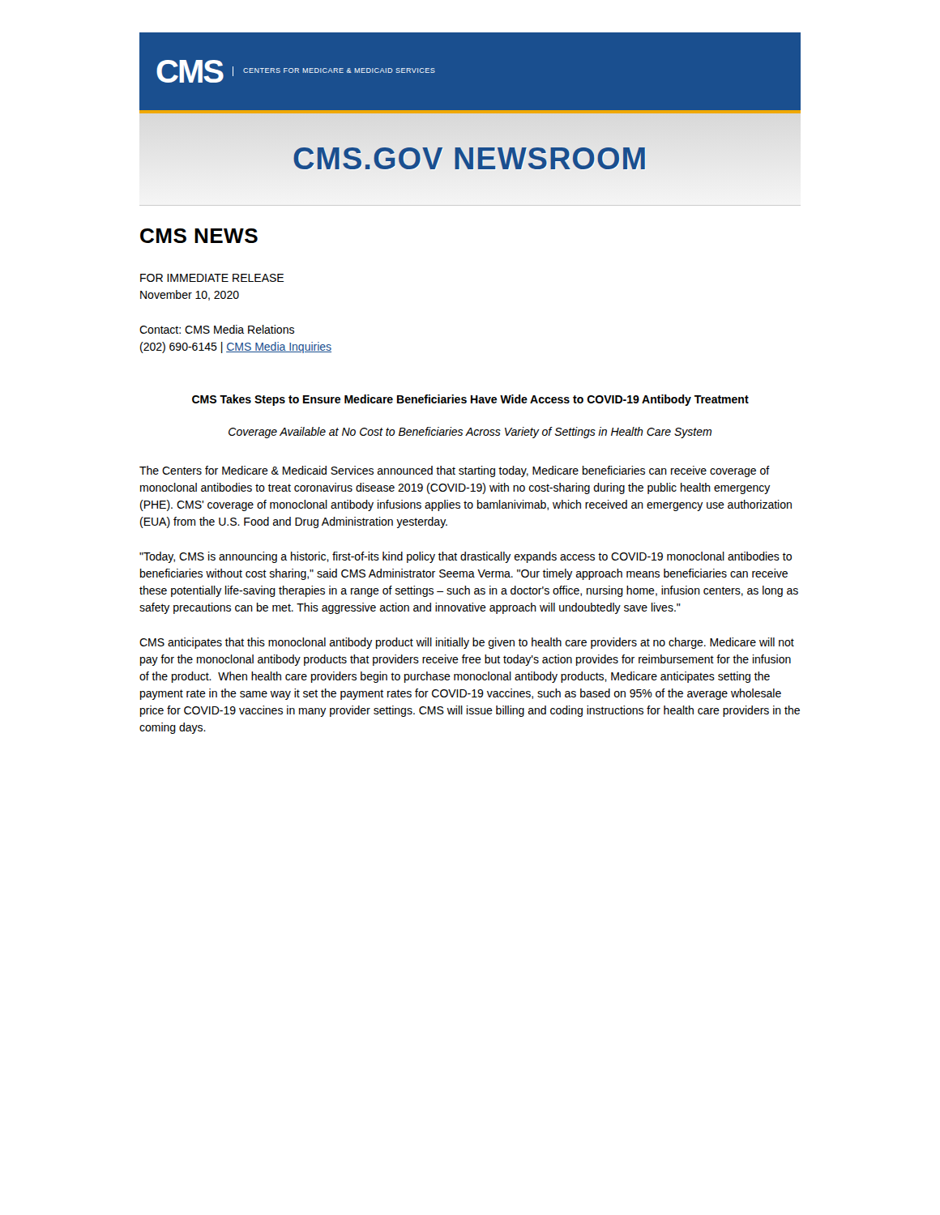CMS CENTERS FOR MEDICARE & MEDICAID SERVICES
CMS.GOV NEWSROOM
CMS NEWS
FOR IMMEDIATE RELEASE
November 10, 2020
Contact: CMS Media Relations
(202) 690-6145 | CMS Media Inquiries
CMS Takes Steps to Ensure Medicare Beneficiaries Have Wide Access to COVID-19 Antibody Treatment
Coverage Available at No Cost to Beneficiaries Across Variety of Settings in Health Care System
The Centers for Medicare & Medicaid Services announced that starting today, Medicare beneficiaries can receive coverage of monoclonal antibodies to treat coronavirus disease 2019 (COVID-19) with no cost-sharing during the public health emergency (PHE). CMS' coverage of monoclonal antibody infusions applies to bamlanivimab, which received an emergency use authorization (EUA) from the U.S. Food and Drug Administration yesterday.
"Today, CMS is announcing a historic, first-of-its kind policy that drastically expands access to COVID-19 monoclonal antibodies to beneficiaries without cost sharing," said CMS Administrator Seema Verma. "Our timely approach means beneficiaries can receive these potentially life-saving therapies in a range of settings – such as in a doctor's office, nursing home, infusion centers, as long as safety precautions can be met. This aggressive action and innovative approach will undoubtedly save lives."
CMS anticipates that this monoclonal antibody product will initially be given to health care providers at no charge. Medicare will not pay for the monoclonal antibody products that providers receive free but today's action provides for reimbursement for the infusion of the product. When health care providers begin to purchase monoclonal antibody products, Medicare anticipates setting the payment rate in the same way it set the payment rates for COVID-19 vaccines, such as based on 95% of the average wholesale price for COVID-19 vaccines in many provider settings. CMS will issue billing and coding instructions for health care providers in the coming days.